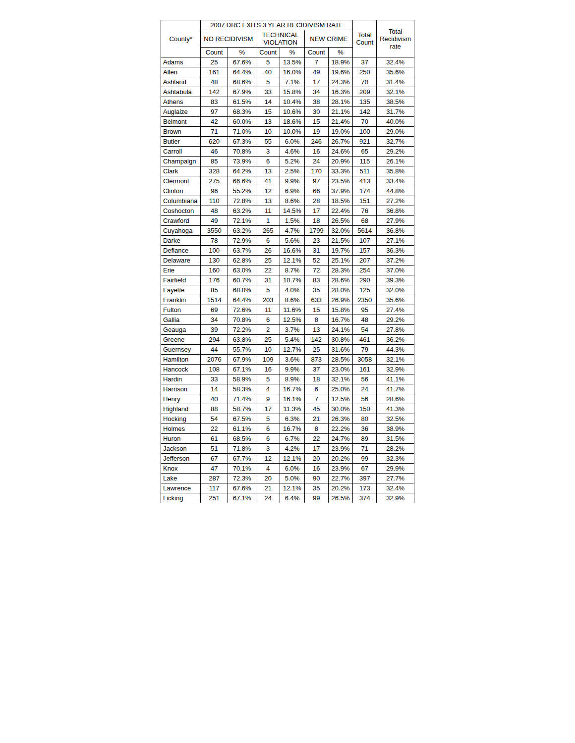| County* | 2007 DRC EXITS 3 YEAR RECIDIVISM RATE | Total Count | Total Recidivism rate |
| --- | --- | --- | --- |
| NO RECIDIVISM | TECHNICAL VIOLATION | NEW CRIME |
| Count | % | Count | % | Count | % |
| Adams | 25 | 67.6% | 5 | 13.5% | 7 | 18.9% | 37 | 32.4% |
| Allen | 161 | 64.4% | 40 | 16.0% | 49 | 19.6% | 250 | 35.6% |
| Ashland | 48 | 68.6% | 5 | 7.1% | 17 | 24.3% | 70 | 31.4% |
| Ashtabula | 142 | 67.9% | 33 | 15.8% | 34 | 16.3% | 209 | 32.1% |
| Athens | 83 | 61.5% | 14 | 10.4% | 38 | 28.1% | 135 | 38.5% |
| Auglaize | 97 | 68.3% | 15 | 10.6% | 30 | 21.1% | 142 | 31.7% |
| Belmont | 42 | 60.0% | 13 | 18.6% | 15 | 21.4% | 70 | 40.0% |
| Brown | 71 | 71.0% | 10 | 10.0% | 19 | 19.0% | 100 | 29.0% |
| Butler | 620 | 67.3% | 55 | 6.0% | 246 | 26.7% | 921 | 32.7% |
| Carroll | 46 | 70.8% | 3 | 4.6% | 16 | 24.6% | 65 | 29.2% |
| Champaign | 85 | 73.9% | 6 | 5.2% | 24 | 20.9% | 115 | 26.1% |
| Clark | 328 | 64.2% | 13 | 2.5% | 170 | 33.3% | 511 | 35.8% |
| Clermont | 275 | 66.6% | 41 | 9.9% | 97 | 23.5% | 413 | 33.4% |
| Clinton | 96 | 55.2% | 12 | 6.9% | 66 | 37.9% | 174 | 44.8% |
| Columbiana | 110 | 72.8% | 13 | 8.6% | 28 | 18.5% | 151 | 27.2% |
| Coshocton | 48 | 63.2% | 11 | 14.5% | 17 | 22.4% | 76 | 36.8% |
| Crawford | 49 | 72.1% | 1 | 1.5% | 18 | 26.5% | 68 | 27.9% |
| Cuyahoga | 3550 | 63.2% | 265 | 4.7% | 1799 | 32.0% | 5614 | 36.8% |
| Darke | 78 | 72.9% | 6 | 5.6% | 23 | 21.5% | 107 | 27.1% |
| Defiance | 100 | 63.7% | 26 | 16.6% | 31 | 19.7% | 157 | 36.3% |
| Delaware | 130 | 62.8% | 25 | 12.1% | 52 | 25.1% | 207 | 37.2% |
| Erie | 160 | 63.0% | 22 | 8.7% | 72 | 28.3% | 254 | 37.0% |
| Fairfield | 176 | 60.7% | 31 | 10.7% | 83 | 28.6% | 290 | 39.3% |
| Fayette | 85 | 68.0% | 5 | 4.0% | 35 | 28.0% | 125 | 32.0% |
| Franklin | 1514 | 64.4% | 203 | 8.6% | 633 | 26.9% | 2350 | 35.6% |
| Fulton | 69 | 72.6% | 11 | 11.6% | 15 | 15.8% | 95 | 27.4% |
| Gallia | 34 | 70.8% | 6 | 12.5% | 8 | 16.7% | 48 | 29.2% |
| Geauga | 39 | 72.2% | 2 | 3.7% | 13 | 24.1% | 54 | 27.8% |
| Greene | 294 | 63.8% | 25 | 5.4% | 142 | 30.8% | 461 | 36.2% |
| Guernsey | 44 | 55.7% | 10 | 12.7% | 25 | 31.6% | 79 | 44.3% |
| Hamilton | 2076 | 67.9% | 109 | 3.6% | 873 | 28.5% | 3058 | 32.1% |
| Hancock | 108 | 67.1% | 16 | 9.9% | 37 | 23.0% | 161 | 32.9% |
| Hardin | 33 | 58.9% | 5 | 8.9% | 18 | 32.1% | 56 | 41.1% |
| Harrison | 14 | 58.3% | 4 | 16.7% | 6 | 25.0% | 24 | 41.7% |
| Henry | 40 | 71.4% | 9 | 16.1% | 7 | 12.5% | 56 | 28.6% |
| Highland | 88 | 58.7% | 17 | 11.3% | 45 | 30.0% | 150 | 41.3% |
| Hocking | 54 | 67.5% | 5 | 6.3% | 21 | 26.3% | 80 | 32.5% |
| Holmes | 22 | 61.1% | 6 | 16.7% | 8 | 22.2% | 36 | 38.9% |
| Huron | 61 | 68.5% | 6 | 6.7% | 22 | 24.7% | 89 | 31.5% |
| Jackson | 51 | 71.8% | 3 | 4.2% | 17 | 23.9% | 71 | 28.2% |
| Jefferson | 67 | 67.7% | 12 | 12.1% | 20 | 20.2% | 99 | 32.3% |
| Knox | 47 | 70.1% | 4 | 6.0% | 16 | 23.9% | 67 | 29.9% |
| Lake | 287 | 72.3% | 20 | 5.0% | 90 | 22.7% | 397 | 27.7% |
| Lawrence | 117 | 67.6% | 21 | 12.1% | 35 | 20.2% | 173 | 32.4% |
| Licking | 251 | 67.1% | 24 | 6.4% | 99 | 26.5% | 374 | 32.9% |